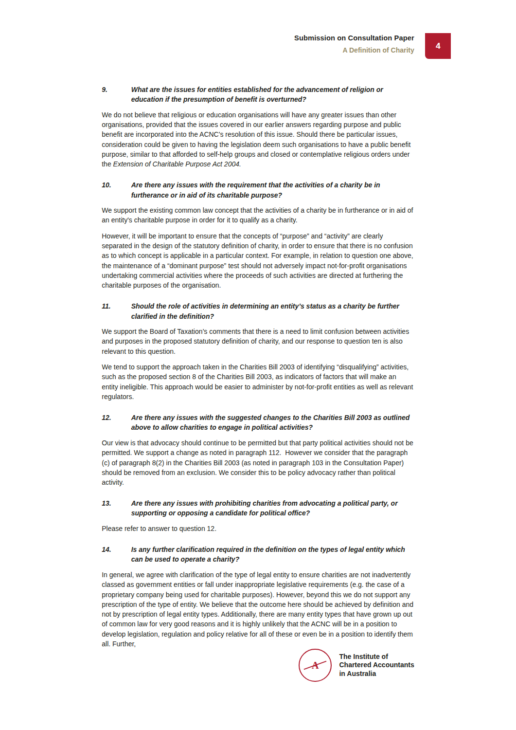4
Submission on Consultation Paper
A Definition of Charity
9. What are the issues for entities established for the advancement of religion or education if the presumption of benefit is overturned?
We do not believe that religious or education organisations will have any greater issues than other organisations, provided that the issues covered in our earlier answers regarding purpose and public benefit are incorporated into the ACNC's resolution of this issue. Should there be particular issues, consideration could be given to having the legislation deem such organisations to have a public benefit purpose, similar to that afforded to self-help groups and closed or contemplative religious orders under the Extension of Charitable Purpose Act 2004.
10. Are there any issues with the requirement that the activities of a charity be in furtherance or in aid of its charitable purpose?
We support the existing common law concept that the activities of a charity be in furtherance or in aid of an entity's charitable purpose in order for it to qualify as a charity.
However, it will be important to ensure that the concepts of “purpose” and “activity” are clearly separated in the design of the statutory definition of charity, in order to ensure that there is no confusion as to which concept is applicable in a particular context. For example, in relation to question one above, the maintenance of a “dominant purpose” test should not adversely impact not-for-profit organisations undertaking commercial activities where the proceeds of such activities are directed at furthering the charitable purposes of the organisation.
11. Should the role of activities in determining an entity’s status as a charity be further clarified in the definition?
We support the Board of Taxation’s comments that there is a need to limit confusion between activities and purposes in the proposed statutory definition of charity, and our response to question ten is also relevant to this question.
We tend to support the approach taken in the Charities Bill 2003 of identifying “disqualifying” activities, such as the proposed section 8 of the Charities Bill 2003, as indicators of factors that will make an entity ineligible. This approach would be easier to administer by not-for-profit entities as well as relevant regulators.
12. Are there any issues with the suggested changes to the Charities Bill 2003 as outlined above to allow charities to engage in political activities?
Our view is that advocacy should continue to be permitted but that party political activities should not be permitted. We support a change as noted in paragraph 112. However we consider that the paragraph (c) of paragraph 8(2) in the Charities Bill 2003 (as noted in paragraph 103 in the Consultation Paper) should be removed from an exclusion. We consider this to be policy advocacy rather than political activity.
13. Are there any issues with prohibiting charities from advocating a political party, or supporting or opposing a candidate for political office?
Please refer to answer to question 12.
14. Is any further clarification required in the definition on the types of legal entity which can be used to operate a charity?
In general, we agree with clarification of the type of legal entity to ensure charities are not inadvertently classed as government entities or fall under inappropriate legislative requirements (e.g. the case of a proprietary company being used for charitable purposes). However, beyond this we do not support any prescription of the type of entity. We believe that the outcome here should be achieved by definition and not by prescription of legal entity types. Additionally, there are many entity types that have grown up out of common law for very good reasons and it is highly unlikely that the ACNC will be in a position to develop legislation, regulation and policy relative for all of these or even be in a position to identify them all. Further,
The Institute of
Chartered Accountants
in Australia